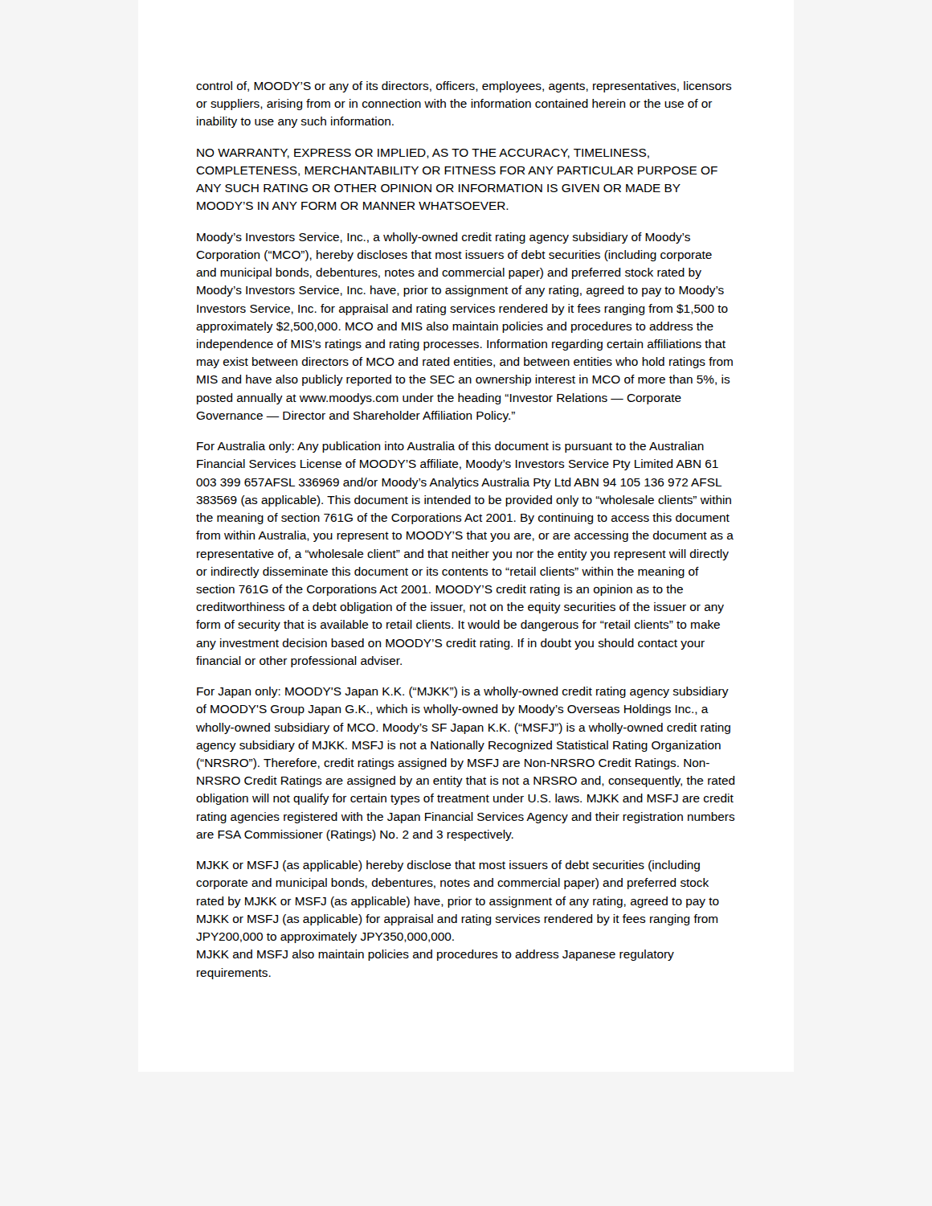control of, MOODY’S or any of its directors, officers, employees, agents, representatives, licensors or suppliers, arising from or in connection with the information contained herein or the use of or inability to use any such information.
NO WARRANTY, EXPRESS OR IMPLIED, AS TO THE ACCURACY, TIMELINESS, COMPLETENESS, MERCHANTABILITY OR FITNESS FOR ANY PARTICULAR PURPOSE OF ANY SUCH RATING OR OTHER OPINION OR INFORMATION IS GIVEN OR MADE BY MOODY’S IN ANY FORM OR MANNER WHATSOEVER.
Moody’s Investors Service, Inc., a wholly-owned credit rating agency subsidiary of Moody’s Corporation (“MCO”), hereby discloses that most issuers of debt securities (including corporate and municipal bonds, debentures, notes and commercial paper) and preferred stock rated by Moody’s Investors Service, Inc. have, prior to assignment of any rating, agreed to pay to Moody’s Investors Service, Inc. for appraisal and rating services rendered by it fees ranging from $1,500 to approximately $2,500,000. MCO and MIS also maintain policies and procedures to address the independence of MIS’s ratings and rating processes. Information regarding certain affiliations that may exist between directors of MCO and rated entities, and between entities who hold ratings from MIS and have also publicly reported to the SEC an ownership interest in MCO of more than 5%, is posted annually at www.moodys.com under the heading “Investor Relations — Corporate Governance — Director and Shareholder Affiliation Policy.”
For Australia only: Any publication into Australia of this document is pursuant to the Australian Financial Services License of MOODY’S affiliate, Moody’s Investors Service Pty Limited ABN 61 003 399 657AFSL 336969 and/or Moody’s Analytics Australia Pty Ltd ABN 94 105 136 972 AFSL 383569 (as applicable). This document is intended to be provided only to “wholesale clients” within the meaning of section 761G of the Corporations Act 2001. By continuing to access this document from within Australia, you represent to MOODY’S that you are, or are accessing the document as a representative of, a “wholesale client” and that neither you nor the entity you represent will directly or indirectly disseminate this document or its contents to “retail clients” within the meaning of section 761G of the Corporations Act 2001. MOODY’S credit rating is an opinion as to the creditworthiness of a debt obligation of the issuer, not on the equity securities of the issuer or any form of security that is available to retail clients. It would be dangerous for “retail clients” to make any investment decision based on MOODY’S credit rating. If in doubt you should contact your financial or other professional adviser.
For Japan only: MOODY'S Japan K.K. (“MJKK”) is a wholly-owned credit rating agency subsidiary of MOODY'S Group Japan G.K., which is wholly-owned by Moody’s Overseas Holdings Inc., a wholly-owned subsidiary of MCO. Moody’s SF Japan K.K. (“MSFJ”) is a wholly-owned credit rating agency subsidiary of MJKK. MSFJ is not a Nationally Recognized Statistical Rating Organization (“NRSRO”). Therefore, credit ratings assigned by MSFJ are Non-NRSRO Credit Ratings. Non-NRSRO Credit Ratings are assigned by an entity that is not a NRSRO and, consequently, the rated obligation will not qualify for certain types of treatment under U.S. laws. MJKK and MSFJ are credit rating agencies registered with the Japan Financial Services Agency and their registration numbers are FSA Commissioner (Ratings) No. 2 and 3 respectively.
MJKK or MSFJ (as applicable) hereby disclose that most issuers of debt securities (including corporate and municipal bonds, debentures, notes and commercial paper) and preferred stock rated by MJKK or MSFJ (as applicable) have, prior to assignment of any rating, agreed to pay to MJKK or MSFJ (as applicable) for appraisal and rating services rendered by it fees ranging from JPY200,000 to approximately JPY350,000,000.
MJKK and MSFJ also maintain policies and procedures to address Japanese regulatory requirements.